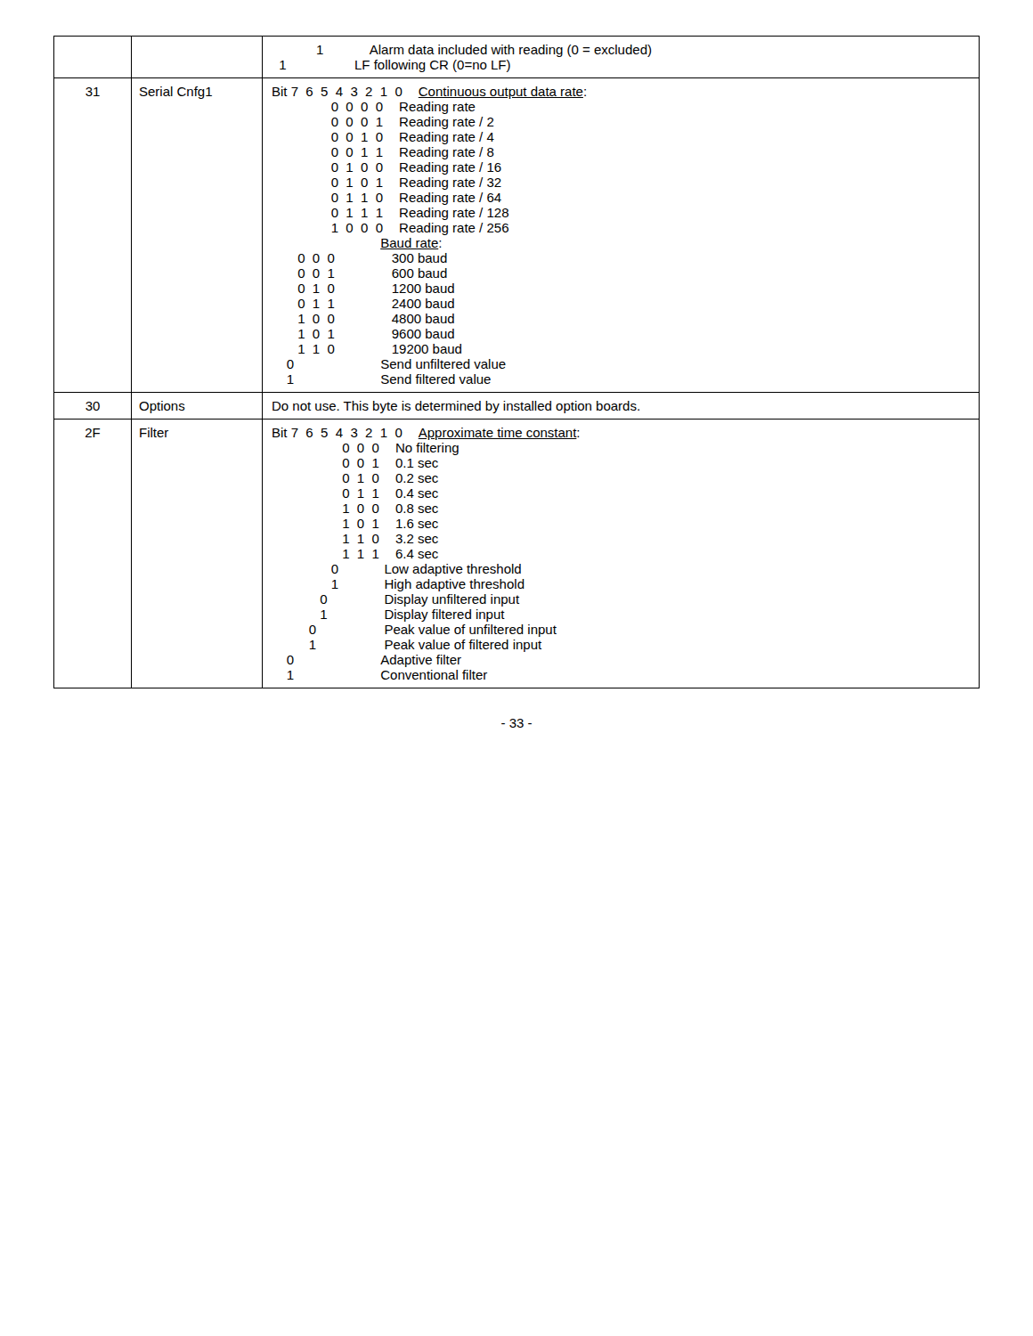| | | 1 Alarm data included with reading (0 = excluded) 1 LF following CR (0=no LF) |
| 31 | Serial Cnfg1 | Bit 7 6 5 4 3 2 1 0 Continuous output data rate : 0 0 0 0 Reading rate 0 0 0 1 Reading rate / 2 0 0 1 0 Reading rate / 4 0 0 1 1 Reading rate / 8 0 1 0 0 Reading rate / 16 0 1 0 1 Reading rate / 32 0 1 1 0 Reading rate / 64 0 1 1 1 Reading rate / 128 1 0 0 0 Reading rate / 256 Baud rate : 0 0 0 300 baud 0 0 1 600 baud 0 1 0 1200 baud 0 1 1 2400 baud 1 0 0 4800 baud 1 0 1 9600 baud 1 1 0 19200 baud 0 Send unfiltered value 1 Send filtered value |
| 30 | Options | Do not use. This byte is determined by installed option boards. |
| 2F | Filter | Bit 7 6 5 4 3 2 1 0 Approximate time constant : 0 0 0 No filtering 0 0 1 0.1 sec 0 1 0 0.2 sec 0 1 1 0.4 sec 1 0 0 0.8 sec 1 0 1 1.6 sec 1 1 0 3.2 sec 1 1 1 6.4 sec 0 Low adaptive threshold 1 High adaptive threshold 0 Display unfiltered input 1 Display filtered input 0 Peak value of unfiltered input 1 Peak value of filtered input 0 Adaptive filter 1 Conventional filter |
- 33 -